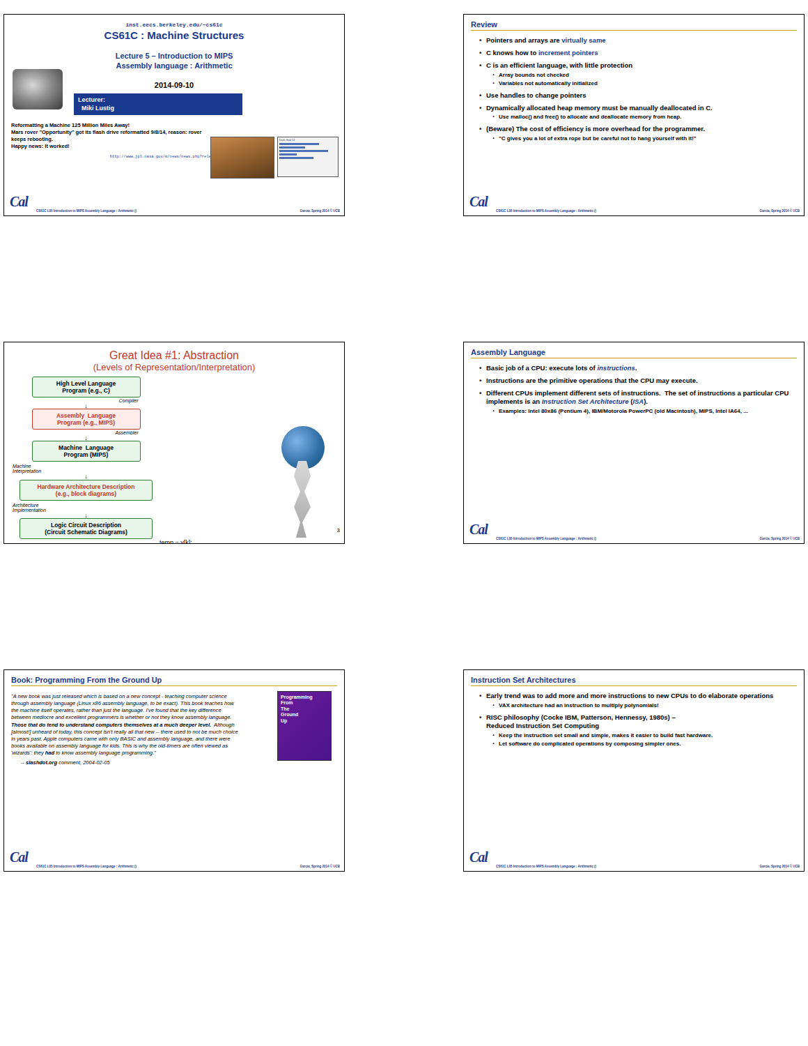inst.eecs.berkeley.edu/~cs61c
CS61C : Machine Structures
Lecture 5 – Introduction to MIPS
Assembly language : Arithmetic
2014-09-10
Lecturer:
Miki Lustig
Reformatting a Machine 125 Million Miles Away!
Mars rover "Opportunity" got its flash drive reformatted 9/8/14, reason: rover keeps rebooting.
Happy news: It worked!
Dash, Sept 12
http://www.jpl.nasa.gov/m/news/news.php?release=2014-292&VA6rT1a53PZ
Cal
CS61C L05 Introduction to MIPS Assembly Language : Arithmetic () Garcia, Spring 2014 © UCB
Review
Pointers and arrays are virtually same
C knows how to increment pointers
C is an efficient language, with little protection
Array bounds not checked
Variables not automatically initialized
Use handles to change pointers
Dynamically allocated heap memory must be manually deallocated in C.
Use malloc() and free() to allocate and deallocate memory from heap.
(Beware) The cost of efficiency is more overhead for the programmer.
"C gives you a lot of extra rope but be careful not to hang yourself with it!"
Cal
CS61C L05 Introduction to MIPS Assembly Language : Arithmetic () Garcia, Spring 2014 © UCB
Great Idea #1: Abstraction
(Levels of Representation/Interpretation)
High Level Language
Program (e.g., C)
Compiler
↓
Assembly Language
Program (e.g., MIPS)
Assembler
↓
Machine Language
Program (MIPS)
Machine
Interpretation
↓
Hardware Architecture Description
(e.g., block diagrams)
Architecture
Implementation
↓
Logic Circuit Description
(Circuit Schematic Diagrams)
temp = v[k];
v[k] = v[k+1];
v[k+1] = temp;
lw $t0, 0($2)
lw $t1, 4($2)
sw $t1, 0($2)
sw $t0, 4($2)
Anything can be represented
as a number,
i.e., data or instructions
1000 1101 1110 0010 0000 0000 0000 0000
1000 1110 0001 0000 0000 0000 0000 0100
1010 1110 0001 0010 0000 0000 0000 0000
1010 1101 1110 0010 0000 0000 0000 0100
Register File
ALU
3
Assembly Language
Basic job of a CPU: execute lots of instructions.
Instructions are the primitive operations that the CPU may execute.
Different CPUs implement different sets of instructions. The set of instructions a particular CPU implements is an Instruction Set Architecture (ISA).
Examples: Intel 80x86 (Pentium 4), IBM/Motorola PowerPC (old Macintosh), MIPS, Intel IA64, ...
Cal
CS61C L05 Introduction to MIPS Assembly Language : Arithmetic () Garcia, Spring 2014 © UCB
Book: Programming From the Ground Up
Programming
From
The
Ground
Up
"A new book was just released which is based on a new concept - teaching computer science through assembly language (Linux x86 assembly language, to be exact). This book teaches how the machine itself operates, rather than just the language. I've found that the key difference between mediocre and excellent programmers is whether or not they know assembly language. Those that do tend to understand computers themselves at a much deeper level. Although [almost!] unheard of today, this concept isn't really all that new -- there used to not be much choice in years past. Apple computers came with only BASIC and assembly language, and there were books available on assembly language for kids. This is why the old-timers are often viewed as 'wizards': they had to know assembly language programming."
-- slashdot.org comment, 2004-02-05
Cal
CS61C L05 Introduction to MIPS Assembly Language : Arithmetic () Garcia, Spring 2014 © UCB
Instruction Set Architectures
Early trend was to add more and more instructions to new CPUs to do elaborate operations
VAX architecture had an instruction to multiply polynomials!
RISC philosophy (Cocke IBM, Patterson, Hennessy, 1980s) –
Reduced Instruction Set Computing
Keep the instruction set small and simple, makes it easier to build fast hardware.
Let software do complicated operations by composing simpler ones.
Cal
CS61C L05 Introduction to MIPS Assembly Language : Arithmetic () Garcia, Spring 2014 © UCB